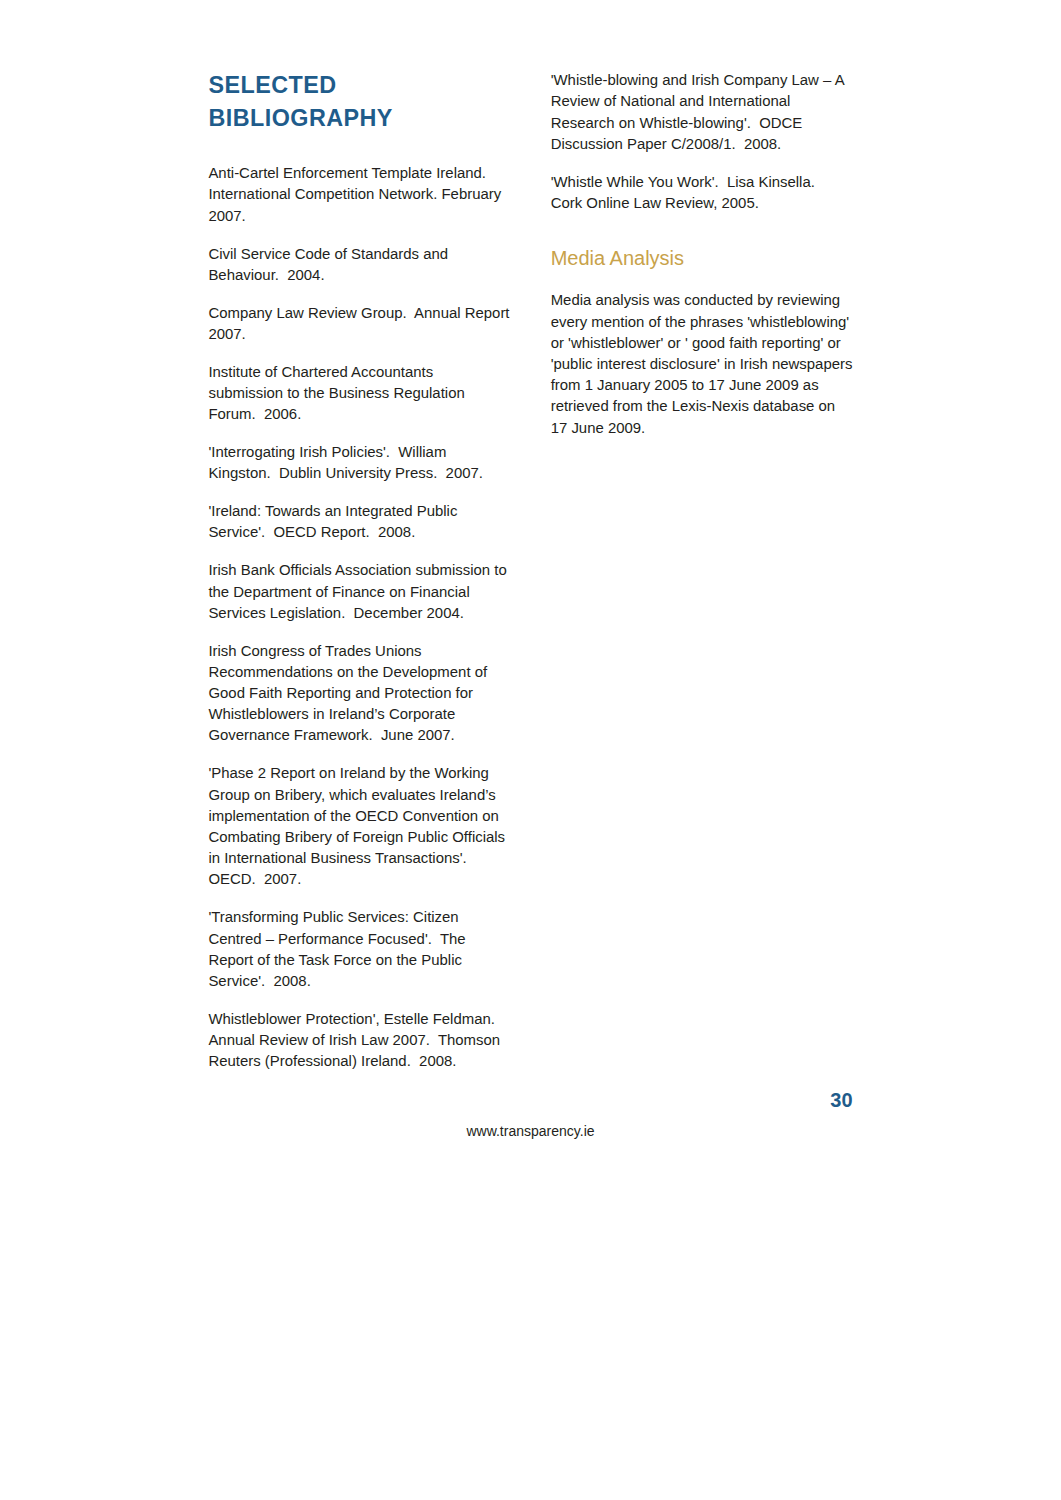Selected Bibliography
Anti-Cartel Enforcement Template Ireland. International Competition Network. February 2007.
Civil Service Code of Standards and Behaviour. 2004.
Company Law Review Group. Annual Report 2007.
Institute of Chartered Accountants submission to the Business Regulation Forum. 2006.
'Interrogating Irish Policies'. William Kingston. Dublin University Press. 2007.
'Ireland: Towards an Integrated Public Service'. OECD Report. 2008.
Irish Bank Officials Association submission to the Department of Finance on Financial Services Legislation. December 2004.
Irish Congress of Trades Unions Recommendations on the Development of Good Faith Reporting and Protection for Whistleblowers in Ireland’s Corporate Governance Framework. June 2007.
'Phase 2 Report on Ireland by the Working Group on Bribery, which evaluates Ireland’s implementation of the OECD Convention on Combating Bribery of Foreign Public Officials in International Business Transactions'. OECD. 2007.
'Transforming Public Services: Citizen Centred – Performance Focused'. The Report of the Task Force on the Public Service'. 2008.
Whistleblower Protection', Estelle Feldman. Annual Review of Irish Law 2007. Thomson Reuters (Professional) Ireland. 2008.
'Whistle-blowing and Irish Company Law – A Review of National and International Research on Whistle-blowing'. ODCE Discussion Paper C/2008/1. 2008.
'Whistle While You Work'. Lisa Kinsella. Cork Online Law Review, 2005.
Media Analysis
Media analysis was conducted by reviewing every mention of the phrases 'whistleblowing' or 'whistleblower' or ' good faith reporting' or 'public interest disclosure' in Irish newspapers from 1 January 2005 to 17 June 2009 as retrieved from the Lexis-Nexis database on 17 June 2009.
30
www.transparency.ie